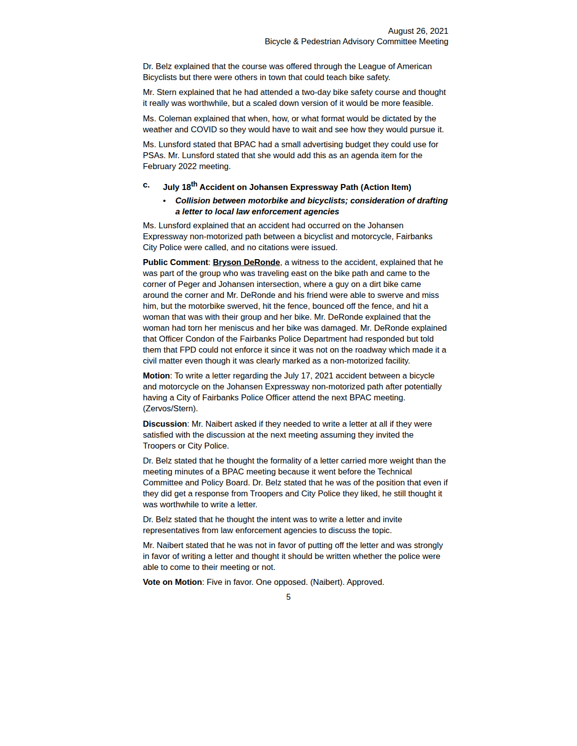August 26, 2021
Bicycle & Pedestrian Advisory Committee Meeting
Dr. Belz explained that the course was offered through the League of American Bicyclists but there were others in town that could teach bike safety.
Mr. Stern explained that he had attended a two-day bike safety course and thought it really was worthwhile, but a scaled down version of it would be more feasible.
Ms. Coleman explained that when, how, or what format would be dictated by the weather and COVID so they would have to wait and see how they would pursue it.
Ms. Lunsford stated that BPAC had a small advertising budget they could use for PSAs. Mr. Lunsford stated that she would add this as an agenda item for the February 2022 meeting.
c.
July 18th Accident on Johansen Expressway Path (Action Item)
•
Collision between motorbike and bicyclists; consideration of drafting a letter to local law enforcement agencies
Ms. Lunsford explained that an accident had occurred on the Johansen Expressway non-motorized path between a bicyclist and motorcycle, Fairbanks City Police were called, and no citations were issued.
Public Comment: Bryson DeRonde, a witness to the accident, explained that he was part of the group who was traveling east on the bike path and came to the corner of Peger and Johansen intersection, where a guy on a dirt bike came around the corner and Mr. DeRonde and his friend were able to swerve and miss him, but the motorbike swerved, hit the fence, bounced off the fence, and hit a woman that was with their group and her bike. Mr. DeRonde explained that the woman had torn her meniscus and her bike was damaged. Mr. DeRonde explained that Officer Condon of the Fairbanks Police Department had responded but told them that FPD could not enforce it since it was not on the roadway which made it a civil matter even though it was clearly marked as a non-motorized facility.
Motion: To write a letter regarding the July 17, 2021 accident between a bicycle and motorcycle on the Johansen Expressway non-motorized path after potentially having a City of Fairbanks Police Officer attend the next BPAC meeting. (Zervos/Stern).
Discussion: Mr. Naibert asked if they needed to write a letter at all if they were satisfied with the discussion at the next meeting assuming they invited the Troopers or City Police.
Dr. Belz stated that he thought the formality of a letter carried more weight than the meeting minutes of a BPAC meeting because it went before the Technical Committee and Policy Board. Dr. Belz stated that he was of the position that even if they did get a response from Troopers and City Police they liked, he still thought it was worthwhile to write a letter.
Dr. Belz stated that he thought the intent was to write a letter and invite representatives from law enforcement agencies to discuss the topic.
Mr. Naibert stated that he was not in favor of putting off the letter and was strongly in favor of writing a letter and thought it should be written whether the police were able to come to their meeting or not.
Vote on Motion: Five in favor. One opposed. (Naibert). Approved.
5